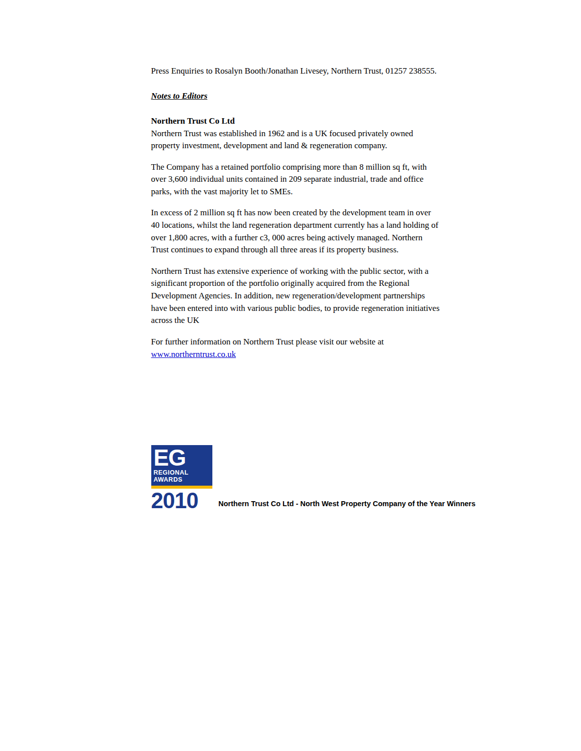Press Enquiries to Rosalyn Booth/Jonathan Livesey, Northern Trust, 01257 238555.
Notes to Editors
Northern Trust Co Ltd
Northern Trust was established in 1962 and is a UK focused privately owned property investment, development and land & regeneration company.
The Company has a retained portfolio comprising more than 8 million sq ft, with over 3,600 individual units contained in 209 separate industrial, trade and office parks, with the vast majority let to SMEs.
In excess of 2 million sq ft has now been created by the development team in over 40 locations, whilst the land regeneration department currently has a land holding of over 1,800 acres, with a further c3, 000 acres being actively managed. Northern Trust continues to expand through all three areas if its property business.
Northern Trust has extensive experience of working with the public sector, with a significant proportion of the portfolio originally acquired from the Regional Development Agencies. In addition, new regeneration/development partnerships have been entered into with various public bodies, to provide regeneration initiatives across the UK
For further information on Northern Trust please visit our website at
www.northerntrust.co.uk
EG REGIONAL
AWARDS
2010
Northern Trust Co Ltd - North West Property Company of the Year Winners